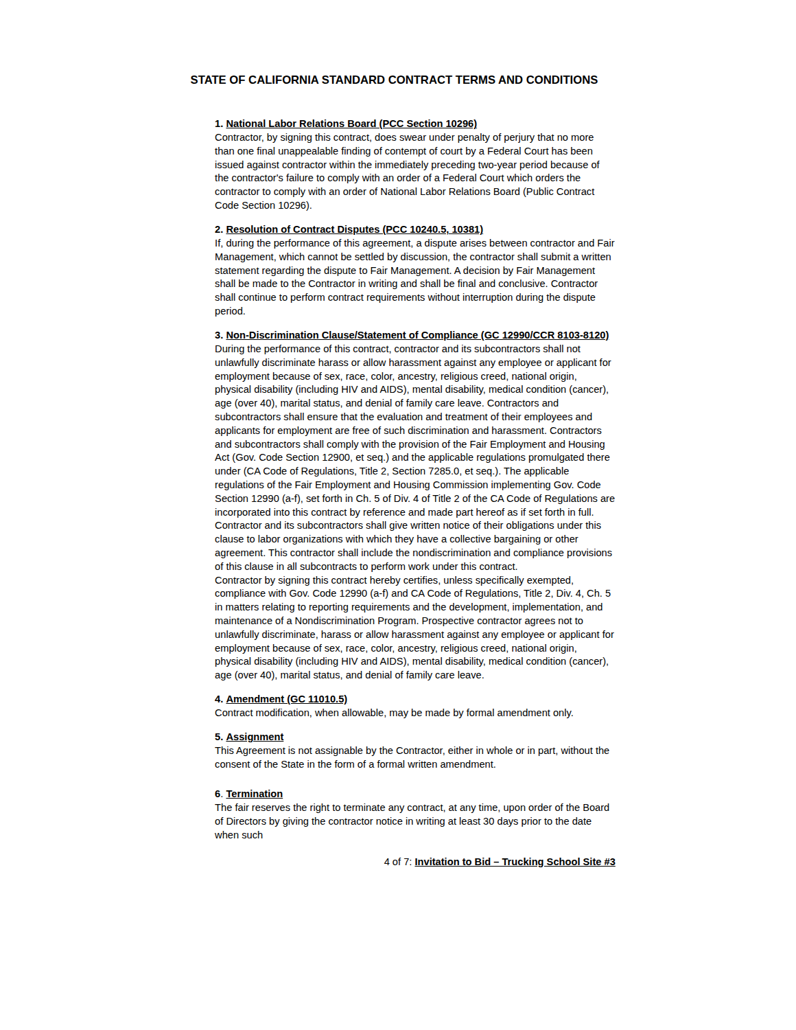STATE OF CALIFORNIA STANDARD CONTRACT TERMS AND CONDITIONS
1. National Labor Relations Board (PCC Section 10296)
Contractor, by signing this contract, does swear under penalty of perjury that no more than one final unappealable finding of contempt of court by a Federal Court has been issued against contractor within the immediately preceding two-year period because of the contractor's failure to comply with an order of a Federal Court which orders the contractor to comply with an order of National Labor Relations Board (Public Contract Code Section 10296).
2. Resolution of Contract Disputes (PCC 10240.5, 10381)
If, during the performance of this agreement, a dispute arises between contractor and Fair Management, which cannot be settled by discussion, the contractor shall submit a written statement regarding the dispute to Fair Management. A decision by Fair Management shall be made to the Contractor in writing and shall be final and conclusive. Contractor shall continue to perform contract requirements without interruption during the dispute period.
3. Non-Discrimination Clause/Statement of Compliance (GC 12990/CCR 8103-8120)
During the performance of this contract, contractor and its subcontractors shall not unlawfully discriminate harass or allow harassment against any employee or applicant for employment because of sex, race, color, ancestry, religious creed, national origin, physical disability (including HIV and AIDS), mental disability, medical condition (cancer), age (over 40), marital status, and denial of family care leave. Contractors and subcontractors shall ensure that the evaluation and treatment of their employees and applicants for employment are free of such discrimination and harassment. Contractors and subcontractors shall comply with the provision of the Fair Employment and Housing Act (Gov. Code Section 12900, et seq.) and the applicable regulations promulgated there under (CA Code of Regulations, Title 2, Section 7285.0, et seq.). The applicable regulations of the Fair Employment and Housing Commission implementing Gov. Code Section 12990 (a-f), set forth in Ch. 5 of Div. 4 of Title 2 of the CA Code of Regulations are incorporated into this contract by reference and made part hereof as if set forth in full. Contractor and its subcontractors shall give written notice of their obligations under this clause to labor organizations with which they have a collective bargaining or other agreement. This contractor shall include the nondiscrimination and compliance provisions of this clause in all subcontracts to perform work under this contract.
Contractor by signing this contract hereby certifies, unless specifically exempted, compliance with Gov. Code 12990 (a-f) and CA Code of Regulations, Title 2, Div. 4, Ch. 5 in matters relating to reporting requirements and the development, implementation, and maintenance of a Nondiscrimination Program. Prospective contractor agrees not to unlawfully discriminate, harass or allow harassment against any employee or applicant for employment because of sex, race, color, ancestry, religious creed, national origin, physical disability (including HIV and AIDS), mental disability, medical condition (cancer), age (over 40), marital status, and denial of family care leave.
4. Amendment (GC 11010.5)
Contract modification, when allowable, may be made by formal amendment only.
5. Assignment
This Agreement is not assignable by the Contractor, either in whole or in part, without the consent of the State in the form of a formal written amendment.
6. Termination
The fair reserves the right to terminate any contract, at any time, upon order of the Board of Directors by giving the contractor notice in writing at least 30 days prior to the date when such
4 of 7: Invitation to Bid – Trucking School Site #3